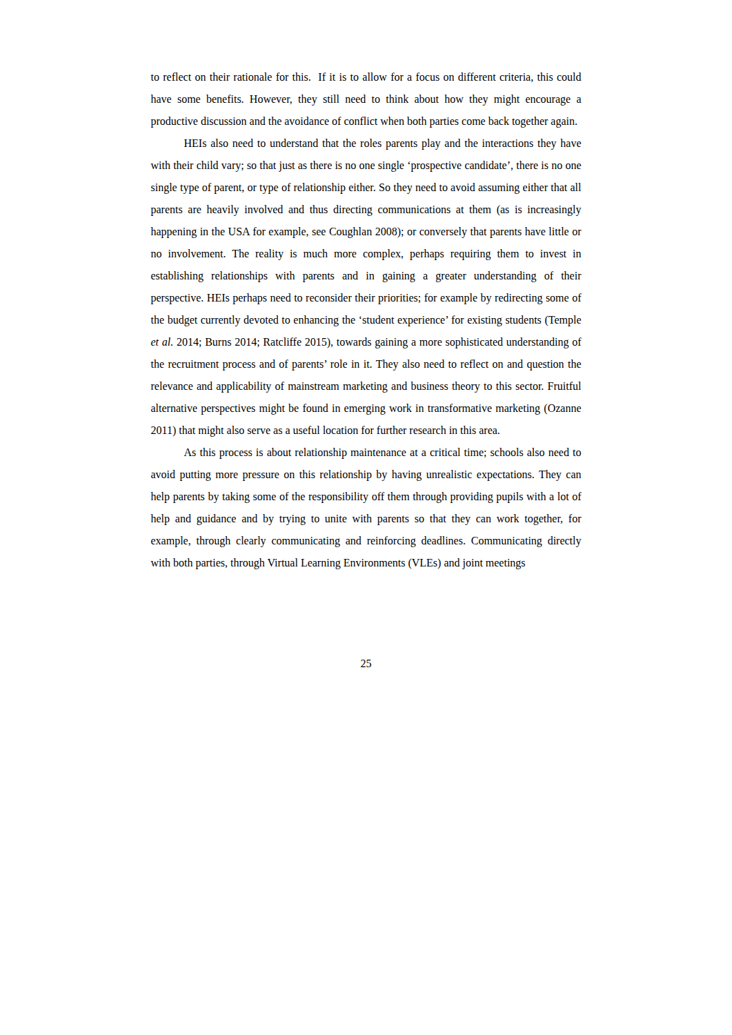to reflect on their rationale for this. If it is to allow for a focus on different criteria, this could have some benefits. However, they still need to think about how they might encourage a productive discussion and the avoidance of conflict when both parties come back together again.
HEIs also need to understand that the roles parents play and the interactions they have with their child vary; so that just as there is no one single ‘prospective candidate’, there is no one single type of parent, or type of relationship either. So they need to avoid assuming either that all parents are heavily involved and thus directing communications at them (as is increasingly happening in the USA for example, see Coughlan 2008); or conversely that parents have little or no involvement. The reality is much more complex, perhaps requiring them to invest in establishing relationships with parents and in gaining a greater understanding of their perspective. HEIs perhaps need to reconsider their priorities; for example by redirecting some of the budget currently devoted to enhancing the ‘student experience’ for existing students (Temple et al. 2014; Burns 2014; Ratcliffe 2015), towards gaining a more sophisticated understanding of the recruitment process and of parents’ role in it. They also need to reflect on and question the relevance and applicability of mainstream marketing and business theory to this sector. Fruitful alternative perspectives might be found in emerging work in transformative marketing (Ozanne 2011) that might also serve as a useful location for further research in this area.
As this process is about relationship maintenance at a critical time; schools also need to avoid putting more pressure on this relationship by having unrealistic expectations. They can help parents by taking some of the responsibility off them through providing pupils with a lot of help and guidance and by trying to unite with parents so that they can work together, for example, through clearly communicating and reinforcing deadlines. Communicating directly with both parties, through Virtual Learning Environments (VLEs) and joint meetings
25